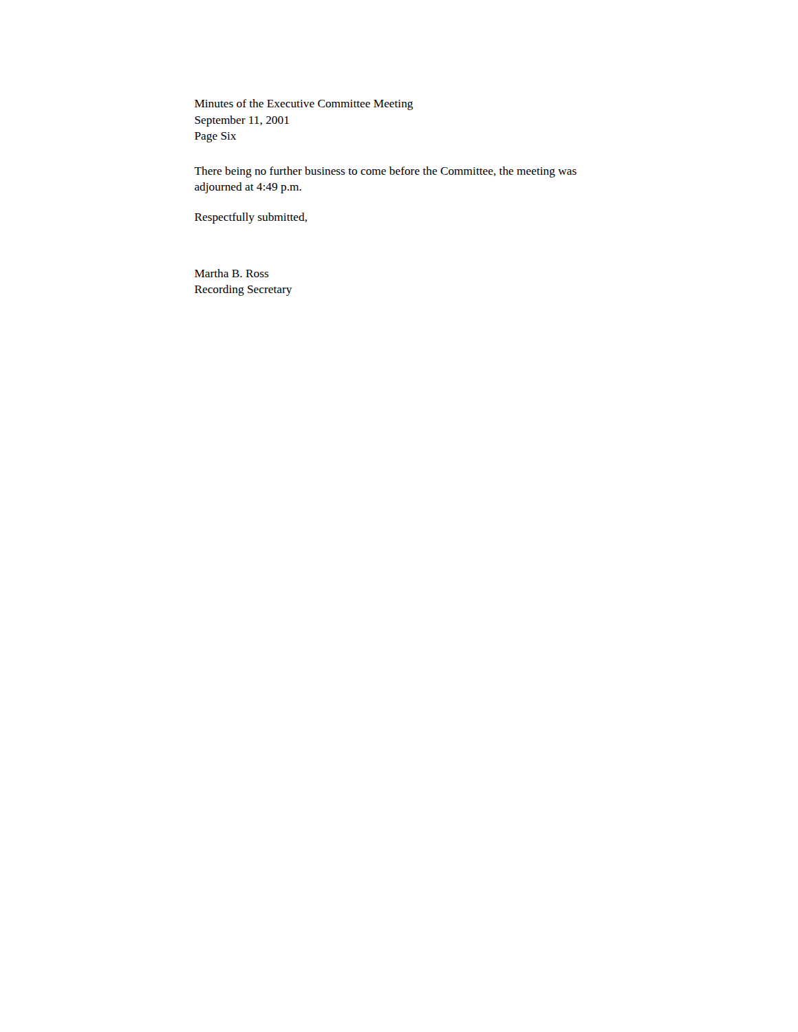Minutes of the Executive Committee Meeting
September 11, 2001
Page Six
There being no further business to come before the Committee, the meeting was adjourned at 4:49 p.m.
Respectfully submitted,
Martha B. Ross
Recording Secretary